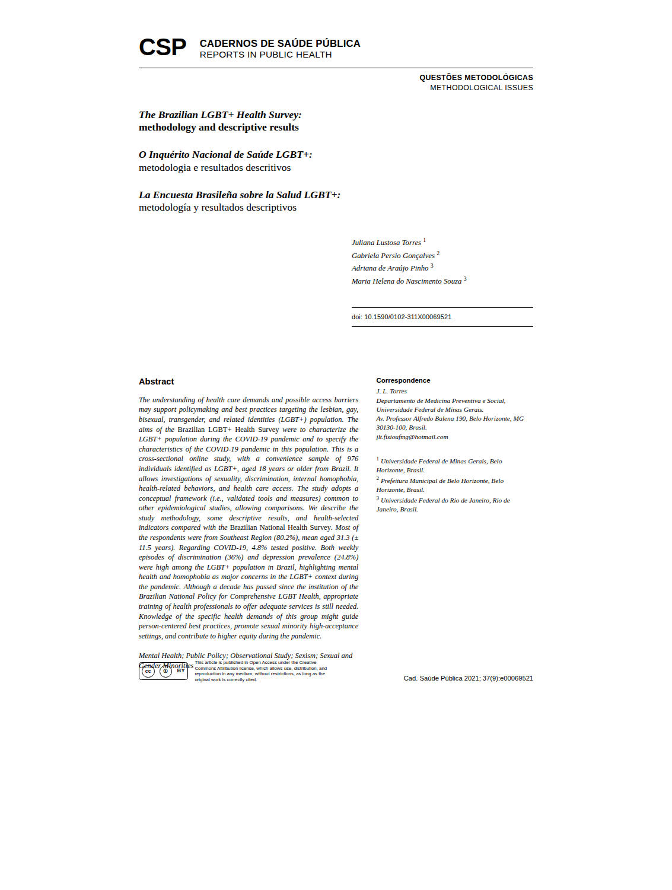CSP
CADERNOS DE SAÚDE PÚBLICA
REPORTS IN PUBLIC HEALTH
QUESTÕES METODOLÓGICAS
METHODOLOGICAL ISSUES
The Brazilian LGBT+ Health Survey:
methodology and descriptive results
O Inquérito Nacional de Saúde LGBT+:
metodologia e resultados descritivos
La Encuesta Brasileña sobre la Salud LGBT+:
metodología y resultados descriptivos
Juliana Lustosa Torres 1
Gabriela Persio Gonçalves 2
Adriana de Araújo Pinho 3
Maria Helena do Nascimento Souza 3
doi: 10.1590/0102-311X00069521
Abstract
The understanding of health care demands and possible access barriers may support policymaking and best practices targeting the lesbian, gay, bisexual, transgender, and related identities (LGBT+) population. The aims of the Brazilian LGBT+ Health Survey were to characterize the LGBT+ population during the COVID-19 pandemic and to specify the characteristics of the COVID-19 pandemic in this population. This is a cross-sectional online study, with a convenience sample of 976 individuals identified as LGBT+, aged 18 years or older from Brazil. It allows investigations of sexuality, discrimination, internal homophobia, health-related behaviors, and health care access. The study adopts a conceptual framework (i.e., validated tools and measures) common to other epidemiological studies, allowing comparisons. We describe the study methodology, some descriptive results, and health-selected indicators compared with the Brazilian National Health Survey. Most of the respondents were from Southeast Region (80.2%), mean aged 31.3 (± 11.5 years). Regarding COVID-19, 4.8% tested positive. Both weekly episodes of discrimination (36%) and depression prevalence (24.8%) were high among the LGBT+ population in Brazil, highlighting mental health and homophobia as major concerns in the LGBT+ context during the pandemic. Although a decade has passed since the institution of the Brazilian National Policy for Comprehensive LGBT Health, appropriate training of health professionals to offer adequate services is still needed. Knowledge of the specific health demands of this group might guide person-centered best practices, promote sexual minority high-acceptance settings, and contribute to higher equity during the pandemic.
Mental Health; Public Policy; Observational Study; Sexism; Sexual and Gender Minorities
Correspondence
J. L. Torres
Departamento de Medicina Preventiva e Social, Universidade Federal de Minas Gerais.
Av. Professor Alfredo Balena 190, Belo Horizonte, MG
30130-100, Brasil.
jlt.fisioufmg@hotmail.com
1 Universidade Federal de Minas Gerais, Belo Horizonte, Brasil.
2 Prefeitura Municipal de Belo Horizonte, Belo Horizonte, Brasil.
3 Universidade Federal do Rio de Janeiro, Rio de Janeiro, Brasil.
cc ① BY
This article is published in Open Access under the Creative Commons Attribution license, which allows use, distribution, and reproduction in any medium, without restrictions, as long as the original work is correctly cited.
Cad. Saúde Pública 2021; 37(9):e00069521